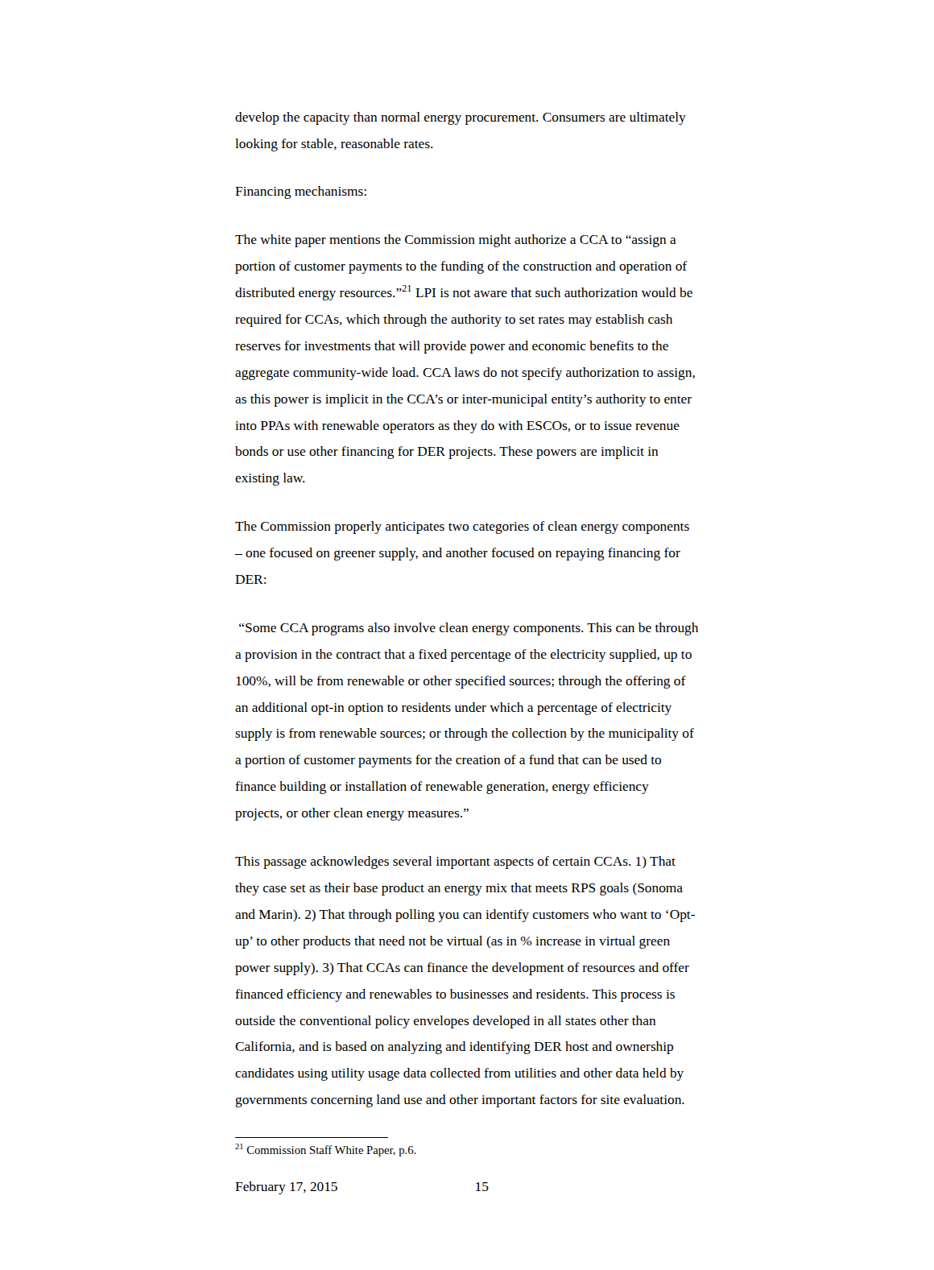develop the capacity than normal energy procurement. Consumers are ultimately looking for stable, reasonable rates.
Financing mechanisms:
The white paper mentions the Commission might authorize a CCA to “assign a portion of customer payments to the funding of the construction and operation of distributed energy resources.”21 LPI is not aware that such authorization would be required for CCAs, which through the authority to set rates may establish cash reserves for investments that will provide power and economic benefits to the aggregate community-wide load. CCA laws do not specify authorization to assign, as this power is implicit in the CCA’s or inter-municipal entity’s authority to enter into PPAs with renewable operators as they do with ESCOs, or to issue revenue bonds or use other financing for DER projects. These powers are implicit in existing law.
The Commission properly anticipates two categories of clean energy components – one focused on greener supply, and another focused on repaying financing for DER:
“Some CCA programs also involve clean energy components. This can be through a provision in the contract that a fixed percentage of the electricity supplied, up to 100%, will be from renewable or other specified sources; through the offering of an additional opt-in option to residents under which a percentage of electricity supply is from renewable sources; or through the collection by the municipality of a portion of customer payments for the creation of a fund that can be used to finance building or installation of renewable generation, energy efficiency projects, or other clean energy measures.”
This passage acknowledges several important aspects of certain CCAs. 1) That they case set as their base product an energy mix that meets RPS goals (Sonoma and Marin). 2) That through polling you can identify customers who want to ‘Opt-up’ to other products that need not be virtual (as in % increase in virtual green power supply). 3) That CCAs can finance the development of resources and offer financed efficiency and renewables to businesses and residents. This process is outside the conventional policy envelopes developed in all states other than California, and is based on analyzing and identifying DER host and ownership candidates using utility usage data collected from utilities and other data held by governments concerning land use and other important factors for site evaluation.
21 Commission Staff White Paper, p.6.
February 17, 2015 15